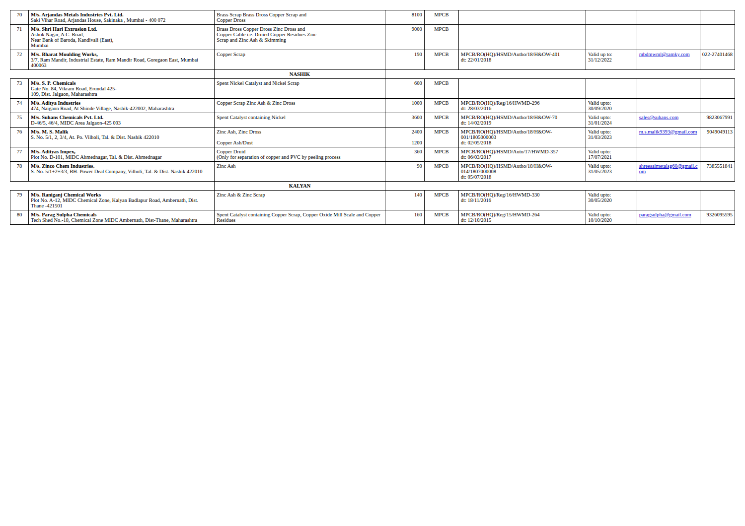| 70 | M/s. Arjandas Metals Industries Pvt. Ltd. Saki Vihar Road, Arjandas House, Sakinaka , Mumbai - 400 072 | Brass Scrap Brass Dross Copper Scrap and Copper Dross | 8100 | MPCB | | | | |
| 71 | M/s. Shri Hari Extrusion Ltd. Ashok Nagar, A.C. Road, Near Bank of Baroda, Kandivali (East), Mumbai | Brass Dross Copper Dross Zinc Dross and Copper Cable i.e. Druied Copper Residues Zinc Scrap and Zinc Ash & Skimming | 9000 | MPCB | | | | |
| 72 | M/s. Bharat Moulding Works, 3/7, Ram Mandir, Industrial Estate, Ram Mandir Road, Goregaon East, Mumbai 400063 | Copper Scrap | 190 | MPCB | MPCB/RO(HQ)/HSMD/Autho/18/H&OW-401 dt: 22/01/2018 | Valid up to: 31/12/2022 | mbdmwml@ramky.com | 022-27401468 |
| | | NASHIK | | | | | | |
| 73 | M/s. S. P. Chemicals Gate No. 84, Vikram Road, Erundal 425- 109, Dist. Jalgaon, Maharashtra | Spent Nickel Catalyst and Nickel Scrap | 600 | MPCB | | | | |
| 74 | M/s. Aditya Industries 474, Naigaon Road, At Shinde Village, Nashik-422002, Maharashtra | Copper Scrap Zinc Ash & Zinc Dross | 1000 | MPCB | MPCB/RO(HQ)/Reg/16/HWMD-296 dt: 28/03/2016 | Valid upto: 30/09/2020 | | |
| 75 | M/s. Suhans Chemicals Pvt. Ltd. D-46/5, 46/4, MIDC Area Jalgaon-425 003 | Spent Catalyst containing Nickel | 3600 | MPCB | MPCB/RO(HQ)/HSMD/Autho/18/H&OW-70 dt: 14/02/2019 | Valid upto: 31/01/2024 | sales@suhans.com | 9823067991 |
| 76 | M/s. M. S. Malik S. No. 5/1, 2, 3/4, At. Po. Vilholi, Tal. & Dist. Nashik 422010 | Zinc Ash, Zinc Dross Copper Ash/Dust | 2400 1200 | MPCB | MPCB/RO(HQ)/HSMD/Autho/18/H&OW-001/1805000003 dt: 02/05/2018 | Valid upto: 31/03/2023 | m.s.malik9393@gmail.com | 9049049113 |
| 77 | M/s. Adityas Impex, Plot No. D-101, MIDC Ahmednagar, Tal. & Dist. Ahmednagar | Copper Druid (Only for separation of copper and PVC by peeling process | 360 | MPCB | MPCB/RO(HQ)/HSMD/Auto/17/HWMD-357 dt: 06/03/2017 | Valid upto: 17/07/2021 | | |
| 78 | M/s. Zinco Chem Industries, S. No. 5/1+2+3/3, BH. Power Deal Company, Vilholi, Tal. & Dist. Nashik 422010 | Zinc Ash | 90 | MPCB | MPCB/RO(HQ)/HSMD/Autho/18/H&OW-014/1807000008 dt: 05/07/2018 | Valid upto: 31/05/2023 | shreesaimetalsg60@gmail.com | 7385551841 |
| | | KALYAN | | | | | | |
| 79 | M/s. Raniganj Chemical Works Plot No. A-12, MIDC Chemical Zone, Kalyan Badlapur Road, Ambernath, Dist. Thane -421501 | Zinc Ash & Zinc Scrap | 140 | MPCB | MPCB/RO(HQ)/Reg/16/HWMD-330 dt: 18/11/2016 | Valid upto: 30/05/2020 | | |
| 80 | M/s. Parag Sulpha Chemicals Tech Shed No.-18, Chemical Zone MIDC Ambernath, Dist-Thane, Maharashtra | Spent Catalyst containing Copper Scrap, Copper Oxide Mill Scale and Copper Residues | 160 | MPCB | MPCB/RO(HQ)/Reg/15/HWMD-264 dt: 12/10/2015 | Valid upto: 10/10/2020 | paragsulpha@gmail.com | 9326095595 |